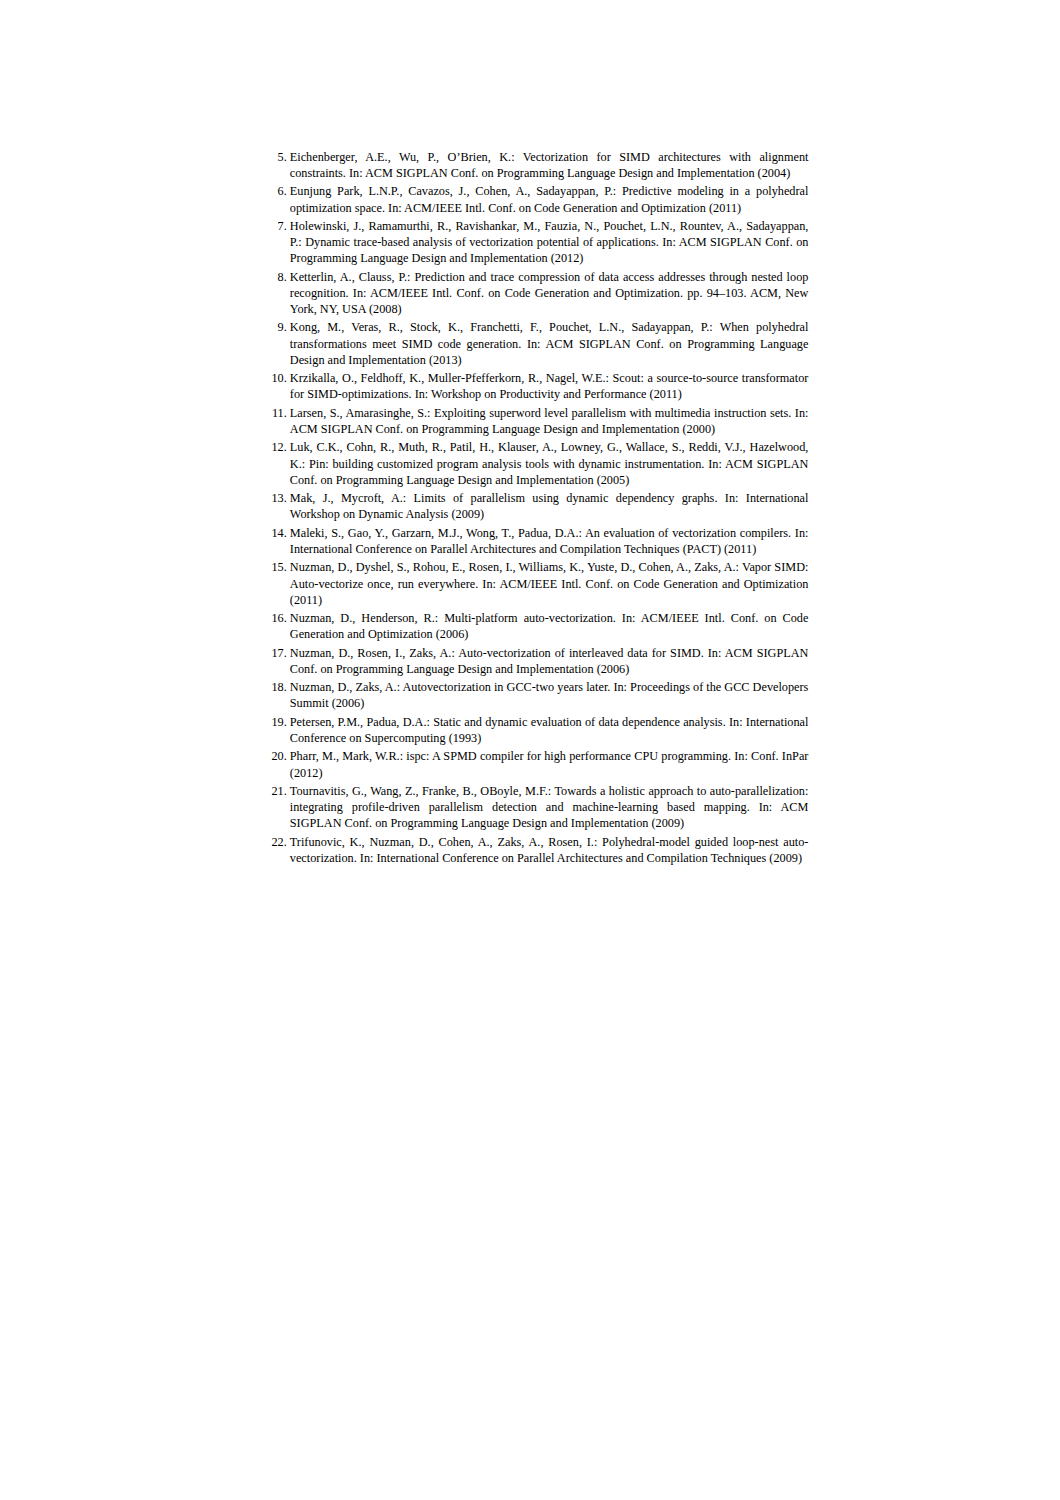Eichenberger, A.E., Wu, P., O’Brien, K.: Vectorization for SIMD architectures with alignment constraints. In: ACM SIGPLAN Conf. on Programming Language Design and Implementation (2004)
Eunjung Park, L.N.P., Cavazos, J., Cohen, A., Sadayappan, P.: Predictive modeling in a polyhedral optimization space. In: ACM/IEEE Intl. Conf. on Code Generation and Optimization (2011)
Holewinski, J., Ramamurthi, R., Ravishankar, M., Fauzia, N., Pouchet, L.N., Rountev, A., Sadayappan, P.: Dynamic trace-based analysis of vectorization potential of applications. In: ACM SIGPLAN Conf. on Programming Language Design and Implementation (2012)
Ketterlin, A., Clauss, P.: Prediction and trace compression of data access addresses through nested loop recognition. In: ACM/IEEE Intl. Conf. on Code Generation and Optimization. pp. 94–103. ACM, New York, NY, USA (2008)
Kong, M., Veras, R., Stock, K., Franchetti, F., Pouchet, L.N., Sadayappan, P.: When polyhedral transformations meet SIMD code generation. In: ACM SIGPLAN Conf. on Programming Language Design and Implementation (2013)
Krzikalla, O., Feldhoff, K., Muller-Pfefferkorn, R., Nagel, W.E.: Scout: a source-to-source transformator for SIMD-optimizations. In: Workshop on Productivity and Performance (2011)
Larsen, S., Amarasinghe, S.: Exploiting superword level parallelism with multimedia instruction sets. In: ACM SIGPLAN Conf. on Programming Language Design and Implementation (2000)
Luk, C.K., Cohn, R., Muth, R., Patil, H., Klauser, A., Lowney, G., Wallace, S., Reddi, V.J., Hazelwood, K.: Pin: building customized program analysis tools with dynamic instrumentation. In: ACM SIGPLAN Conf. on Programming Language Design and Implementation (2005)
Mak, J., Mycroft, A.: Limits of parallelism using dynamic dependency graphs. In: International Workshop on Dynamic Analysis (2009)
Maleki, S., Gao, Y., Garzarn, M.J., Wong, T., Padua, D.A.: An evaluation of vectorization compilers. In: International Conference on Parallel Architectures and Compilation Techniques (PACT) (2011)
Nuzman, D., Dyshel, S., Rohou, E., Rosen, I., Williams, K., Yuste, D., Cohen, A., Zaks, A.: Vapor SIMD: Auto-vectorize once, run everywhere. In: ACM/IEEE Intl. Conf. on Code Generation and Optimization (2011)
Nuzman, D., Henderson, R.: Multi-platform auto-vectorization. In: ACM/IEEE Intl. Conf. on Code Generation and Optimization (2006)
Nuzman, D., Rosen, I., Zaks, A.: Auto-vectorization of interleaved data for SIMD. In: ACM SIGPLAN Conf. on Programming Language Design and Implementation (2006)
Nuzman, D., Zaks, A.: Autovectorization in GCC-two years later. In: Proceedings of the GCC Developers Summit (2006)
Petersen, P.M., Padua, D.A.: Static and dynamic evaluation of data dependence analysis. In: International Conference on Supercomputing (1993)
Pharr, M., Mark, W.R.: ispc: A SPMD compiler for high performance CPU programming. In: Conf. InPar (2012)
Tournavitis, G., Wang, Z., Franke, B., OBoyle, M.F.: Towards a holistic approach to auto-parallelization: integrating profile-driven parallelism detection and machine-learning based mapping. In: ACM SIGPLAN Conf. on Programming Language Design and Implementation (2009)
Trifunovic, K., Nuzman, D., Cohen, A., Zaks, A., Rosen, I.: Polyhedral-model guided loop-nest auto-vectorization. In: International Conference on Parallel Architectures and Compilation Techniques (2009)